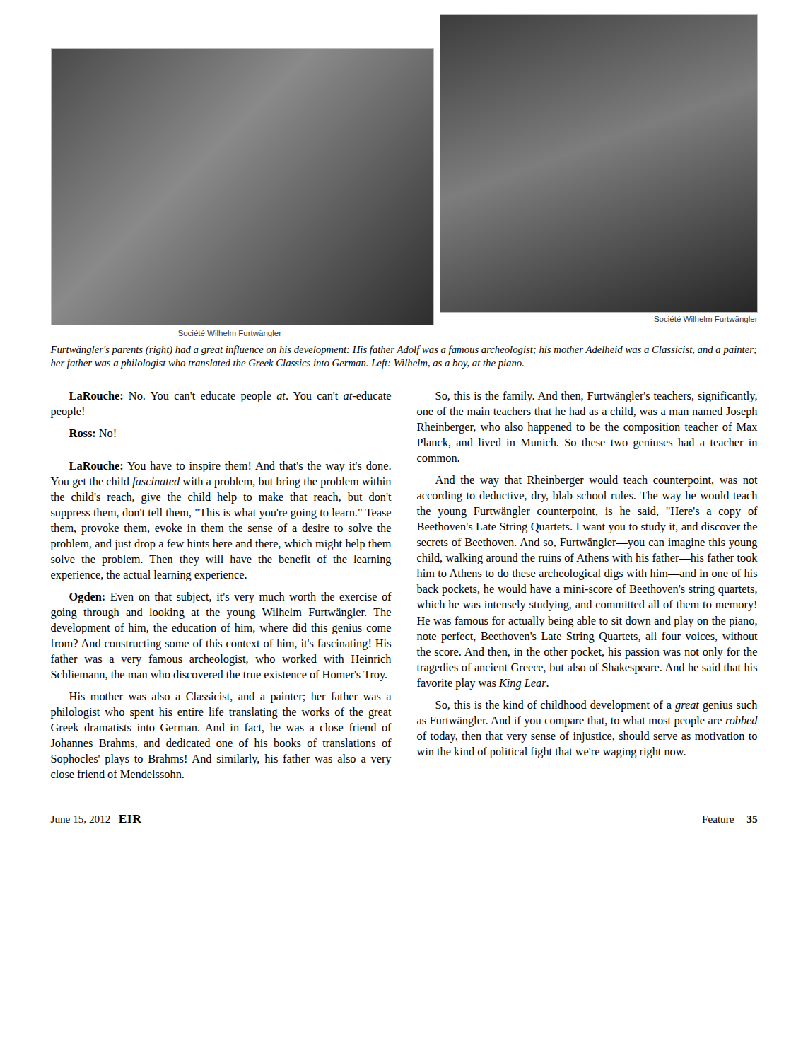Société Wilhelm Furtwängler
Société Wilhelm Furtwängler
Furtwängler's parents (right) had a great influence on his development: His father Adolf was a famous archeologist; his mother Adelheid was a Classicist, and a painter; her father was a philologist who translated the Greek Classics into German. Left: Wilhelm, as a boy, at the piano.
LaRouche: No. You can't educate people at. You can't at-educate people!
Ross: No!
LaRouche: You have to inspire them! And that's the way it's done. You get the child fascinated with a problem, but bring the problem within the child's reach, give the child help to make that reach, but don't suppress them, don't tell them, "This is what you're going to learn." Tease them, provoke them, evoke in them the sense of a desire to solve the problem, and just drop a few hints here and there, which might help them solve the problem. Then they will have the benefit of the learning experience, the actual learning experience.
Ogden: Even on that subject, it's very much worth the exercise of going through and looking at the young Wilhelm Furtwängler. The development of him, the education of him, where did this genius come from? And constructing some of this context of him, it's fascinating! His father was a very famous archeologist, who worked with Heinrich Schliemann, the man who discovered the true existence of Homer's Troy.
His mother was also a Classicist, and a painter; her father was a philologist who spent his entire life translating the works of the great Greek dramatists into German. And in fact, he was a close friend of Johannes Brahms, and dedicated one of his books of translations of Sophocles' plays to Brahms! And similarly, his father was also a very close friend of Mendelssohn.
So, this is the family. And then, Furtwängler's teachers, significantly, one of the main teachers that he had as a child, was a man named Joseph Rheinberger, who also happened to be the composition teacher of Max Planck, and lived in Munich. So these two geniuses had a teacher in common.
And the way that Rheinberger would teach counterpoint, was not according to deductive, dry, blab school rules. The way he would teach the young Furtwängler counterpoint, is he said, "Here's a copy of Beethoven's Late String Quartets. I want you to study it, and discover the secrets of Beethoven. And so, Furtwängler—you can imagine this young child, walking around the ruins of Athens with his father—his father took him to Athens to do these archeological digs with him—and in one of his back pockets, he would have a mini-score of Beethoven's string quartets, which he was intensely studying, and committed all of them to memory! He was famous for actually being able to sit down and play on the piano, note perfect, Beethoven's Late String Quartets, all four voices, without the score. And then, in the other pocket, his passion was not only for the tragedies of ancient Greece, but also of Shakespeare. And he said that his favorite play was King Lear.
So, this is the kind of childhood development of a great genius such as Furtwängler. And if you compare that, to what most people are robbed of today, then that very sense of injustice, should serve as motivation to win the kind of political fight that we're waging right now.
June 15, 2012 EIR
Feature 35